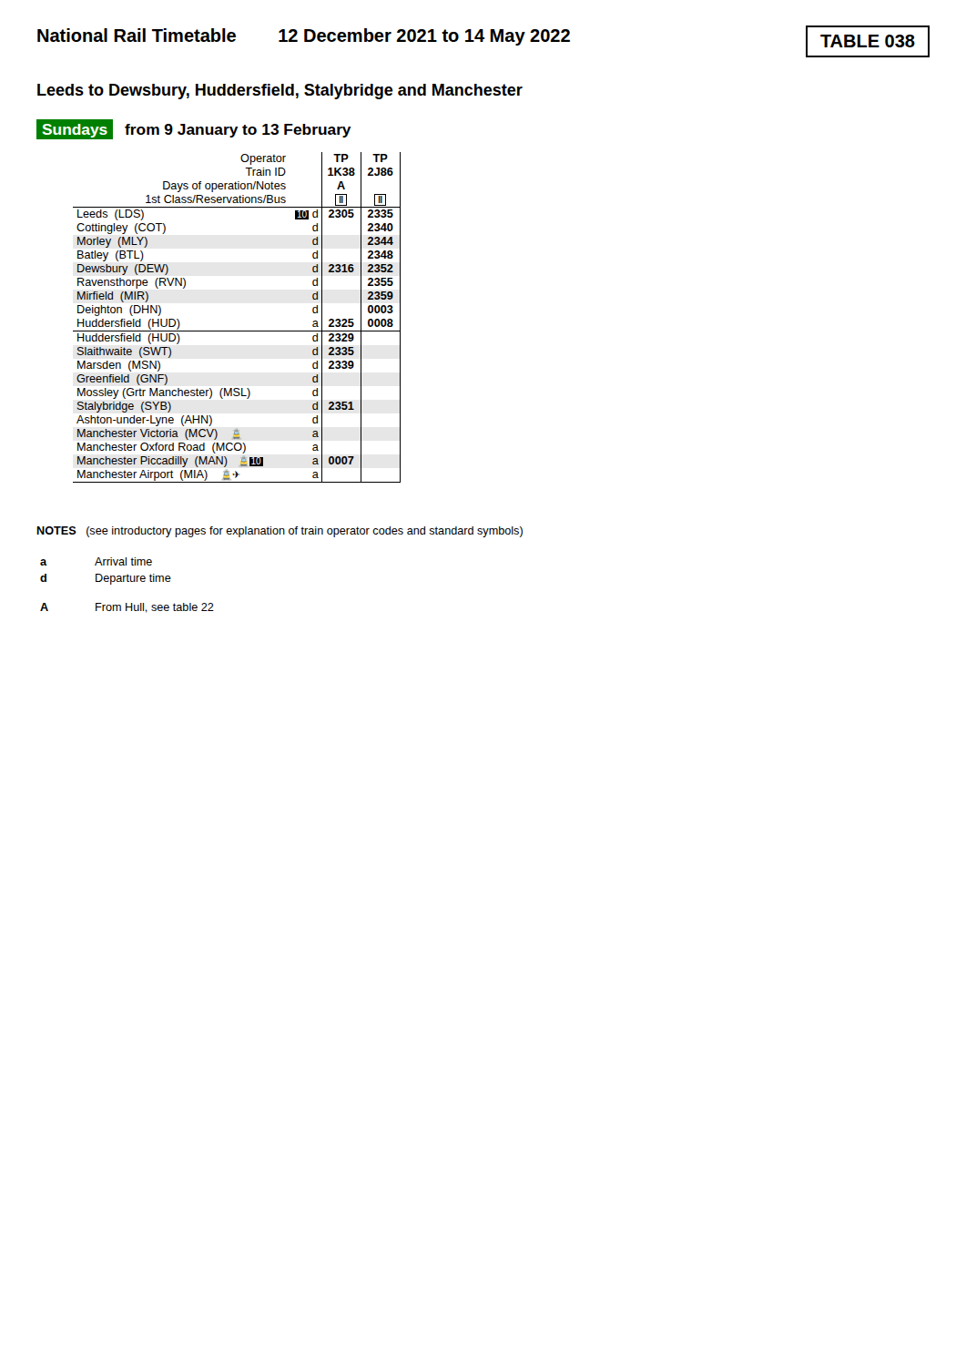National Rail Timetable 12 December 2021 to 14 May 2022
TABLE 038
Leeds to Dewsbury, Huddersfield, Stalybridge and Manchester
Sundays from 9 January to 13 February
| Operator | | TP | TP |
| Train ID | | 1K38 | 2J86 |
| Days of operation/Notes | | A | |
| 1st Class/Reservations/Bus | | ‖ | ‖ |
| Leeds (LDS) | 10 d | 2305 | 2335 |
| Cottingley (COT) | d | | 2340 |
| Morley (MLY) | d | | 2344 |
| Batley (BTL) | d | | 2348 |
| Dewsbury (DEW) | d | 2316 | 2352 |
| Ravensthorpe (RVN) | d | | 2355 |
| Mirfield (MIR) | d | | 2359 |
| Deighton (DHN) | d | | 0003 |
| Huddersfield (HUD) | a | 2325 | 0008 |
| Huddersfield (HUD) | d | 2329 | |
| Slaithwaite (SWT) | d | 2335 | |
| Marsden (MSN) | d | 2339 | |
| Greenfield (GNF) | d | | |
| Mossley (Grtr Manchester) (MSL) | d | | |
| Stalybridge (SYB) | d | 2351 | |
| Ashton-under-Lyne (AHN) | d | | |
| Manchester Victoria (MCV) 🚊 | a | | |
| Manchester Oxford Road (MCO) | a | | |
| Manchester Piccadilly (MAN) 🚊 10 | a | 0007 | |
| Manchester Airport (MIA) 🚊✈ | a | | |
NOTES (see introductory pages for explanation of train operator codes and standard symbols)
| a | Arrival time |
| d | Departure time |
| A | From Hull, see table 22 |